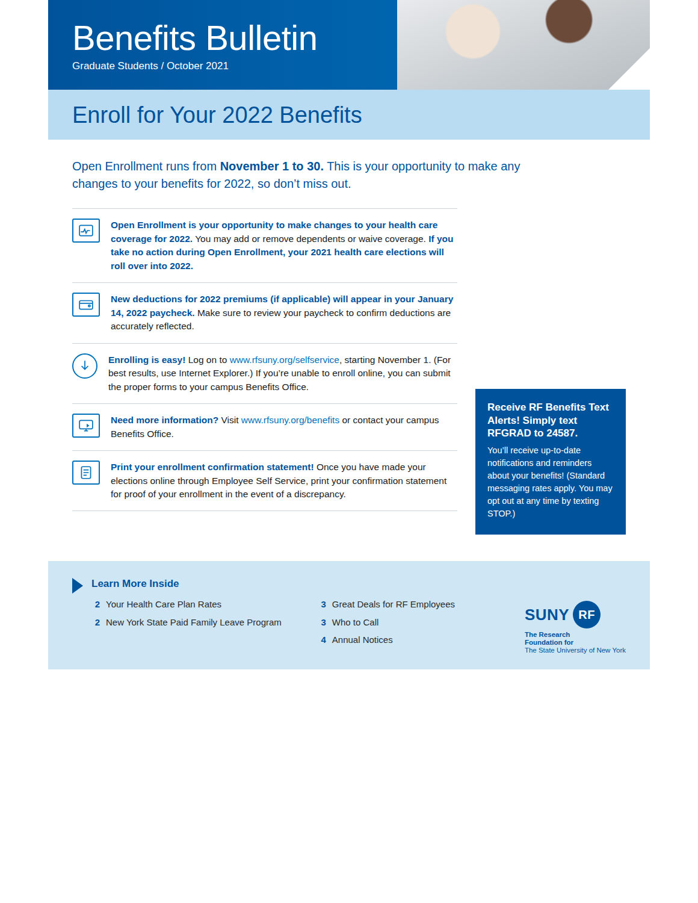Benefits Bulletin
Graduate Students / October 2021
Enroll for Your 2022 Benefits
Open Enrollment runs from November 1 to 30. This is your opportunity to make any changes to your benefits for 2022, so don’t miss out.
Open Enrollment is your opportunity to make changes to your health care coverage for 2022. You may add or remove dependents or waive coverage. If you take no action during Open Enrollment, your 2021 health care elections will roll over into 2022.
New deductions for 2022 premiums (if applicable) will appear in your January 14, 2022 paycheck. Make sure to review your paycheck to confirm deductions are accurately reflected.
Enrolling is easy! Log on to www.rfsuny.org/selfservice, starting November 1. (For best results, use Internet Explorer.) If you’re unable to enroll online, you can submit the proper forms to your campus Benefits Office.
Need more information? Visit www.rfsuny.org/benefits or contact your campus Benefits Office.
Print your enrollment confirmation statement! Once you have made your elections online through Employee Self Service, print your confirmation statement for proof of your enrollment in the event of a discrepancy.
Receive RF Benefits Text Alerts! Simply text RFGRAD to 24587.
You’ll receive up-to-date notifications and reminders about your benefits! (Standard messaging rates apply. You may opt out at any time by texting STOP.)
Learn More Inside
2 Your Health Care Plan Rates
2 New York State Paid Family Leave Program
3 Great Deals for RF Employees
3 Who to Call
4 Annual Notices
SUNY RF
The Research
Foundation for
The State University of New York